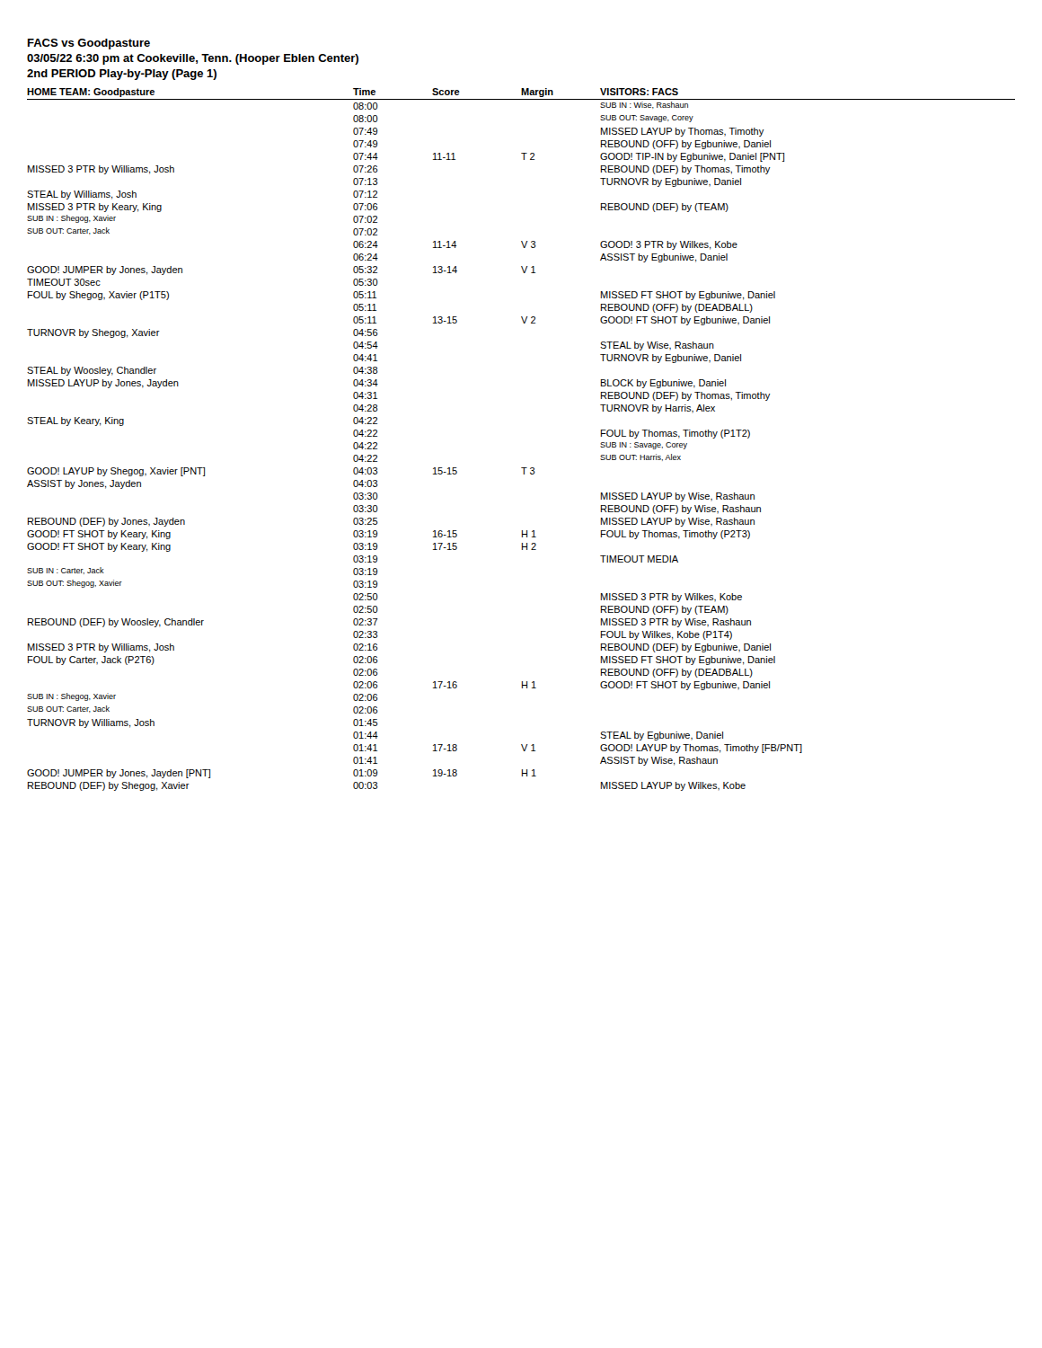FACS vs Goodpasture
03/05/22 6:30 pm at Cookeville, Tenn. (Hooper Eblen Center)
2nd PERIOD Play-by-Play (Page 1)
| HOME TEAM: Goodpasture | Time | Score | Margin | VISITORS: FACS |
| --- | --- | --- | --- | --- |
| | 08:00 | | | SUB IN : Wise, Rashaun |
| | 08:00 | | | SUB OUT: Savage, Corey |
| | 07:49 | | | MISSED LAYUP by Thomas, Timothy |
| | 07:49 | | | REBOUND (OFF) by Egbuniwe, Daniel |
| | 07:44 | 11-11 | T 2 | GOOD! TIP-IN by Egbuniwe, Daniel [PNT] |
| MISSED 3 PTR by Williams, Josh | 07:26 | | | REBOUND (DEF) by Thomas, Timothy |
| | 07:13 | | | TURNOVR by Egbuniwe, Daniel |
| STEAL by Williams, Josh | 07:12 | | | |
| MISSED 3 PTR by Keary, King | 07:06 | | | REBOUND (DEF) by (TEAM) |
| SUB IN : Shegog, Xavier | 07:02 | | | |
| SUB OUT: Carter, Jack | 07:02 | | | |
| | 06:24 | 11-14 | V 3 | GOOD! 3 PTR by Wilkes, Kobe |
| | 06:24 | | | ASSIST by Egbuniwe, Daniel |
| GOOD! JUMPER by Jones, Jayden | 05:32 | 13-14 | V 1 | |
| TIMEOUT 30sec | 05:30 | | | |
| FOUL by Shegog, Xavier (P1T5) | 05:11 | | | MISSED FT SHOT by Egbuniwe, Daniel |
| | 05:11 | | | REBOUND (OFF) by (DEADBALL) |
| | 05:11 | 13-15 | V 2 | GOOD! FT SHOT by Egbuniwe, Daniel |
| TURNOVR by Shegog, Xavier | 04:56 | | | |
| | 04:54 | | | STEAL by Wise, Rashaun |
| | 04:41 | | | TURNOVR by Egbuniwe, Daniel |
| STEAL by Woosley, Chandler | 04:38 | | | |
| MISSED LAYUP by Jones, Jayden | 04:34 | | | BLOCK by Egbuniwe, Daniel |
| | 04:31 | | | REBOUND (DEF) by Thomas, Timothy |
| | 04:28 | | | TURNOVR by Harris, Alex |
| STEAL by Keary, King | 04:22 | | | |
| | 04:22 | | | FOUL by Thomas, Timothy (P1T2) |
| | 04:22 | | | SUB IN : Savage, Corey |
| | 04:22 | | | SUB OUT: Harris, Alex |
| GOOD! LAYUP by Shegog, Xavier [PNT] | 04:03 | 15-15 | T 3 | |
| ASSIST by Jones, Jayden | 04:03 | | | |
| | 03:30 | | | MISSED LAYUP by Wise, Rashaun |
| | 03:30 | | | REBOUND (OFF) by Wise, Rashaun |
| REBOUND (DEF) by Jones, Jayden | 03:25 | | | MISSED LAYUP by Wise, Rashaun |
| GOOD! FT SHOT by Keary, King | 03:19 | 16-15 | H 1 | FOUL by Thomas, Timothy (P2T3) |
| GOOD! FT SHOT by Keary, King | 03:19 | 17-15 | H 2 | |
| | 03:19 | | | TIMEOUT MEDIA |
| SUB IN : Carter, Jack | 03:19 | | | |
| SUB OUT: Shegog, Xavier | 03:19 | | | |
| | 02:50 | | | MISSED 3 PTR by Wilkes, Kobe |
| | 02:50 | | | REBOUND (OFF) by (TEAM) |
| REBOUND (DEF) by Woosley, Chandler | 02:37 | | | MISSED 3 PTR by Wise, Rashaun |
| | 02:33 | | | FOUL by Wilkes, Kobe (P1T4) |
| MISSED 3 PTR by Williams, Josh | 02:16 | | | REBOUND (DEF) by Egbuniwe, Daniel |
| FOUL by Carter, Jack (P2T6) | 02:06 | | | MISSED FT SHOT by Egbuniwe, Daniel |
| | 02:06 | | | REBOUND (OFF) by (DEADBALL) |
| | 02:06 | 17-16 | H 1 | GOOD! FT SHOT by Egbuniwe, Daniel |
| SUB IN : Shegog, Xavier | 02:06 | | | |
| SUB OUT: Carter, Jack | 02:06 | | | |
| TURNOVR by Williams, Josh | 01:45 | | | |
| | 01:44 | | | STEAL by Egbuniwe, Daniel |
| | 01:41 | 17-18 | V 1 | GOOD! LAYUP by Thomas, Timothy [FB/PNT] |
| | 01:41 | | | ASSIST by Wise, Rashaun |
| GOOD! JUMPER by Jones, Jayden [PNT] | 01:09 | 19-18 | H 1 | |
| REBOUND (DEF) by Shegog, Xavier | 00:03 | | | MISSED LAYUP by Wilkes, Kobe |